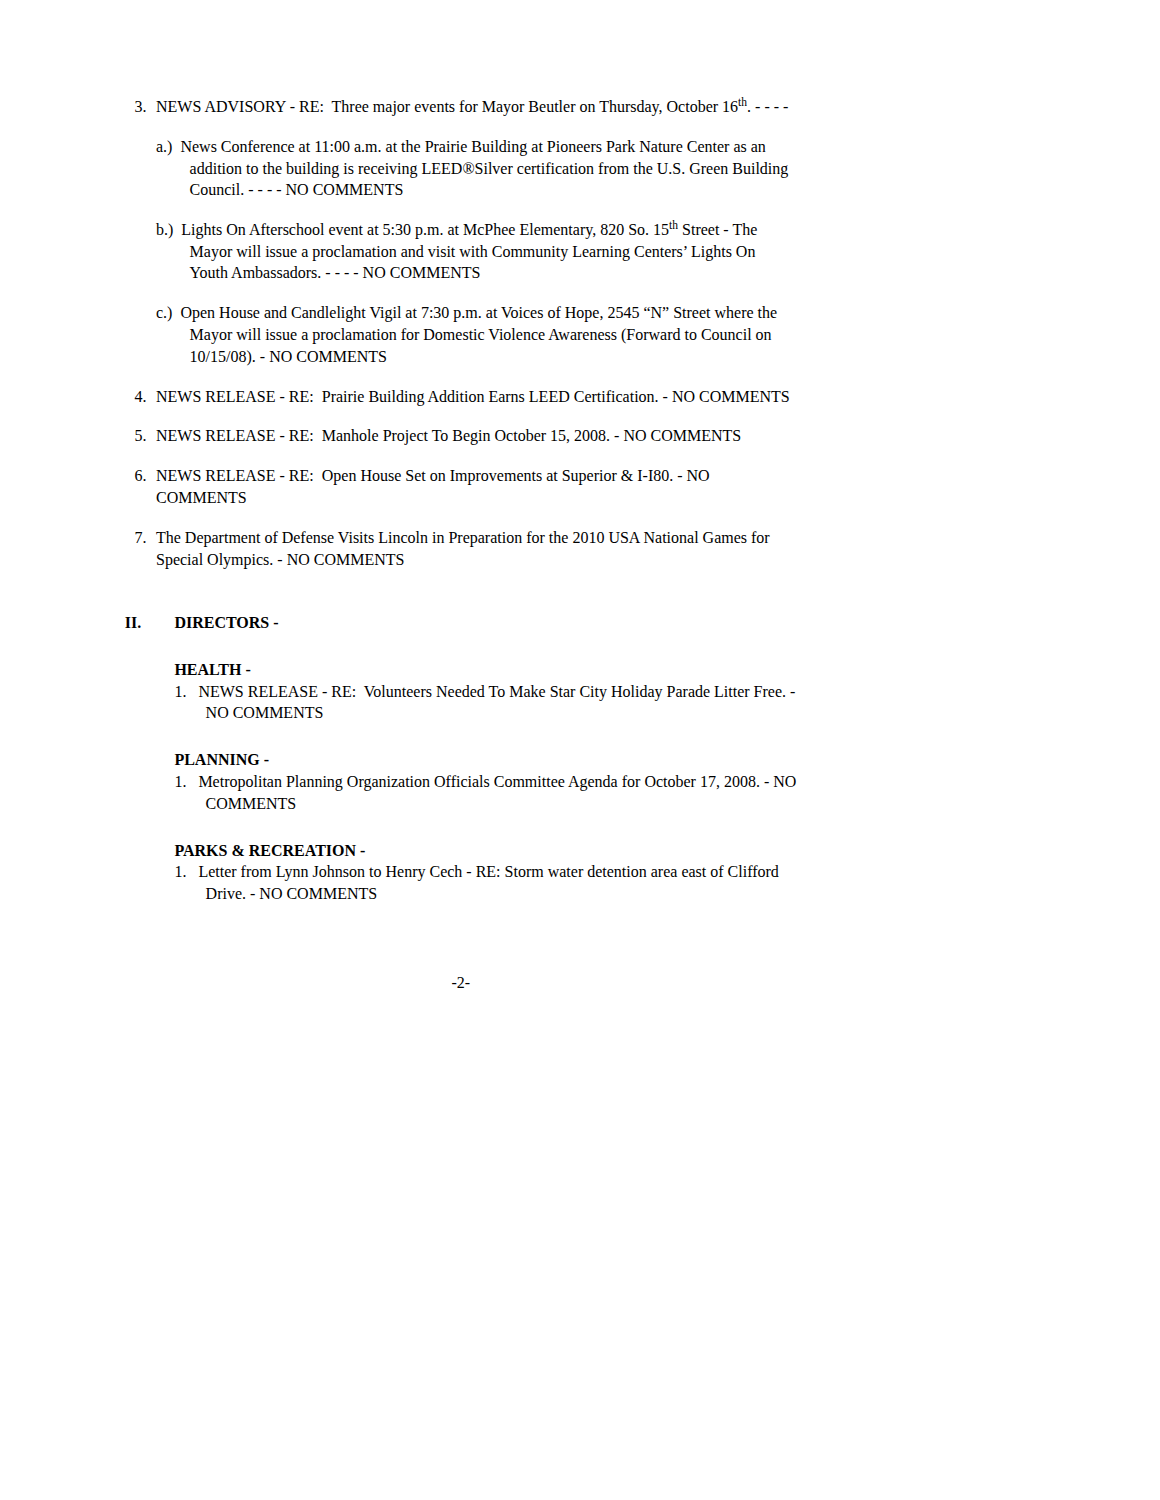NEWS ADVISORY - RE: Three major events for Mayor Beutler on Thursday, October 16th. - - - -
a.) News Conference at 11:00 a.m. at the Prairie Building at Pioneers Park Nature Center as an addition to the building is receiving LEED®Silver certification from the U.S. Green Building Council. - - - - NO COMMENTS
b.) Lights On Afterschool event at 5:30 p.m. at McPhee Elementary, 820 So. 15th Street - The Mayor will issue a proclamation and visit with Community Learning Centers’ Lights On Youth Ambassadors. - - - - NO COMMENTS
c.) Open House and Candlelight Vigil at 7:30 p.m. at Voices of Hope, 2545 “N” Street where the Mayor will issue a proclamation for Domestic Violence Awareness (Forward to Council on 10/15/08). - NO COMMENTS
NEWS RELEASE - RE: Prairie Building Addition Earns LEED Certification. - NO COMMENTS
NEWS RELEASE - RE: Manhole Project To Begin October 15, 2008. - NO COMMENTS
NEWS RELEASE - RE: Open House Set on Improvements at Superior & I-I80. - NO COMMENTS
The Department of Defense Visits Lincoln in Preparation for the 2010 USA National Games for Special Olympics. - NO COMMENTS
II. DIRECTORS -
HEALTH -
1. NEWS RELEASE - RE: Volunteers Needed To Make Star City Holiday Parade Litter Free. - NO COMMENTS
PLANNING -
1. Metropolitan Planning Organization Officials Committee Agenda for October 17, 2008. - NO COMMENTS
PARKS & RECREATION -
1. Letter from Lynn Johnson to Henry Cech - RE: Storm water detention area east of Clifford Drive. - NO COMMENTS
-2-